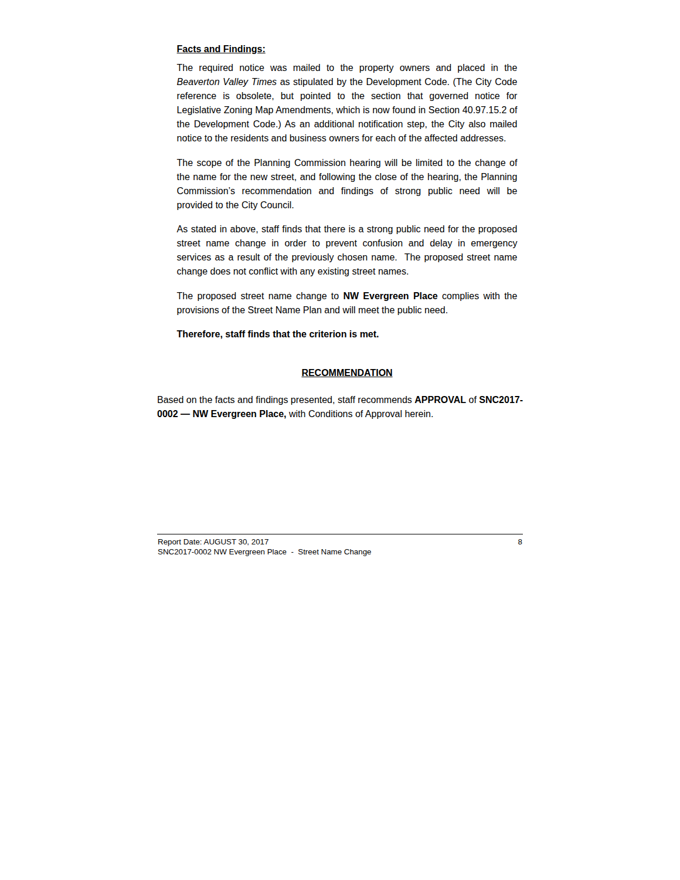Facts and Findings:
The required notice was mailed to the property owners and placed in the Beaverton Valley Times as stipulated by the Development Code. (The City Code reference is obsolete, but pointed to the section that governed notice for Legislative Zoning Map Amendments, which is now found in Section 40.97.15.2 of the Development Code.) As an additional notification step, the City also mailed notice to the residents and business owners for each of the affected addresses.
The scope of the Planning Commission hearing will be limited to the change of the name for the new street, and following the close of the hearing, the Planning Commission’s recommendation and findings of strong public need will be provided to the City Council.
As stated in above, staff finds that there is a strong public need for the proposed street name change in order to prevent confusion and delay in emergency services as a result of the previously chosen name. The proposed street name change does not conflict with any existing street names.
The proposed street name change to NW Evergreen Place complies with the provisions of the Street Name Plan and will meet the public need.
Therefore, staff finds that the criterion is met.
RECOMMENDATION
Based on the facts and findings presented, staff recommends APPROVAL of SNC2017-0002 — NW Evergreen Place, with Conditions of Approval herein.
| Report Date: AUGUST 30, 2017 SNC2017-0002 NW Evergreen Place - Street Name Change | 8 |